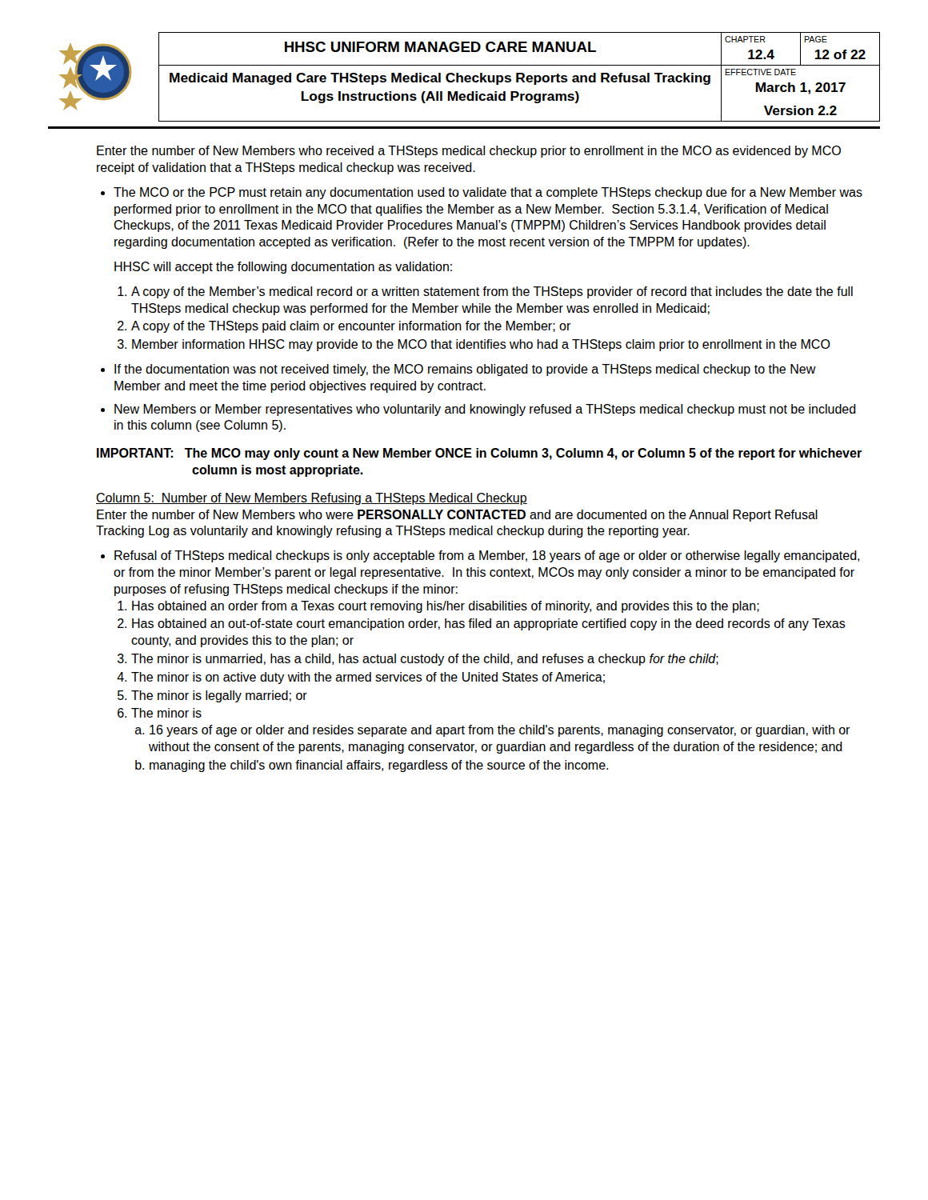| | HHSC UNIFORM MANAGED CARE MANUAL | CHAPTER 12.4 | PAGE 12 of 22 |
| Medicaid Managed Care THSteps Medical Checkups Reports and Refusal Tracking Logs Instructions (All Medicaid Programs) | EFFECTIVE DATE March 1, 2017 Version 2.2 |
Enter the number of New Members who received a THSteps medical checkup prior to enrollment in the MCO as evidenced by MCO receipt of validation that a THSteps medical checkup was received.
The MCO or the PCP must retain any documentation used to validate that a complete THSteps checkup due for a New Member was performed prior to enrollment in the MCO that qualifies the Member as a New Member. Section 5.3.1.4, Verification of Medical Checkups, of the 2011 Texas Medicaid Provider Procedures Manual’s (TMPPM) Children’s Services Handbook provides detail regarding documentation accepted as verification. (Refer to the most recent version of the TMPPM for updates).
HHSC will accept the following documentation as validation:
A copy of the Member’s medical record or a written statement from the THSteps provider of record that includes the date the full THSteps medical checkup was performed for the Member while the Member was enrolled in Medicaid;
A copy of the THSteps paid claim or encounter information for the Member; or
Member information HHSC may provide to the MCO that identifies who had a THSteps claim prior to enrollment in the MCO
If the documentation was not received timely, the MCO remains obligated to provide a THSteps medical checkup to the New Member and meet the time period objectives required by contract.
New Members or Member representatives who voluntarily and knowingly refused a THSteps medical checkup must not be included in this column (see Column 5).
IMPORTANT: The MCO may only count a New Member ONCE in Column 3, Column 4, or Column 5 of the report for whichever column is most appropriate.
Column 5: Number of New Members Refusing a THSteps Medical Checkup
Enter the number of New Members who were PERSONALLY CONTACTED and are documented on the Annual Report Refusal Tracking Log as voluntarily and knowingly refusing a THSteps medical checkup during the reporting year.
Refusal of THSteps medical checkups is only acceptable from a Member, 18 years of age or older or otherwise legally emancipated, or from the minor Member’s parent or legal representative. In this context, MCOs may only consider a minor to be emancipated for purposes of refusing THSteps medical checkups if the minor:
Has obtained an order from a Texas court removing his/her disabilities of minority, and provides this to the plan;
Has obtained an out-of-state court emancipation order, has filed an appropriate certified copy in the deed records of any Texas county, and provides this to the plan; or
The minor is unmarried, has a child, has actual custody of the child, and refuses a checkup for the child;
The minor is on active duty with the armed services of the United States of America;
The minor is legally married; or
The minor is
16 years of age or older and resides separate and apart from the child's parents, managing conservator, or guardian, with or without the consent of the parents, managing conservator, or guardian and regardless of the duration of the residence; and
managing the child's own financial affairs, regardless of the source of the income.